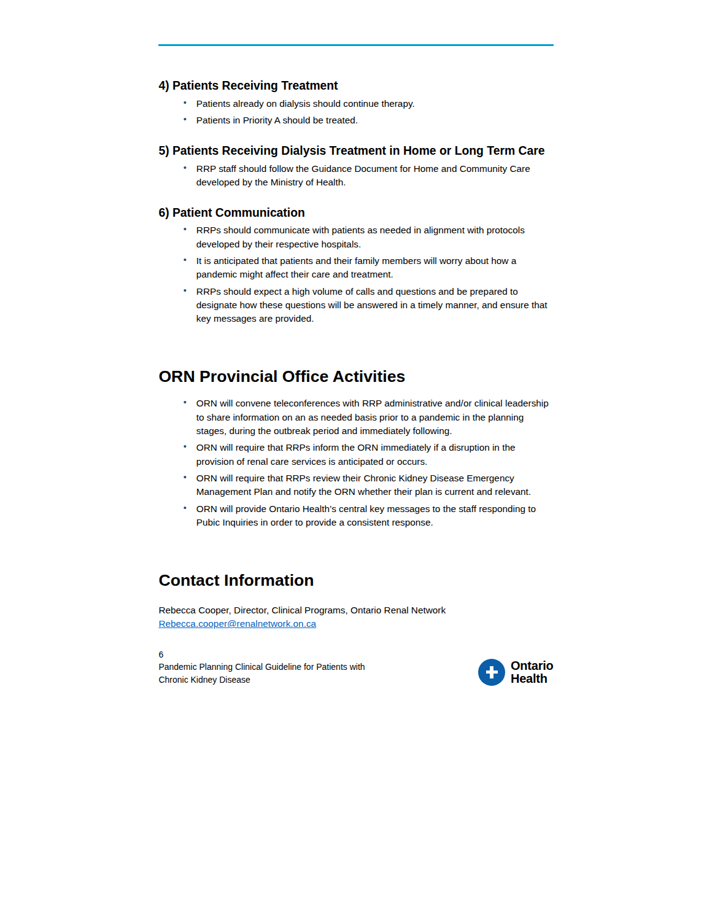4) Patients Receiving Treatment
Patients already on dialysis should continue therapy.
Patients in Priority A should be treated.
5) Patients Receiving Dialysis Treatment in Home or Long Term Care
RRP staff should follow the Guidance Document for Home and Community Care developed by the Ministry of Health.
6) Patient Communication
RRPs should communicate with patients as needed in alignment with protocols developed by their respective hospitals.
It is anticipated that patients and their family members will worry about how a pandemic might affect their care and treatment.
RRPs should expect a high volume of calls and questions and be prepared to designate how these questions will be answered in a timely manner, and ensure that key messages are provided.
ORN Provincial Office Activities
ORN will convene teleconferences with RRP administrative and/or clinical leadership to share information on an as needed basis prior to a pandemic in the planning stages, during the outbreak period and immediately following.
ORN will require that RRPs inform the ORN immediately if a disruption in the provision of renal care services is anticipated or occurs.
ORN will require that RRPs review their Chronic Kidney Disease Emergency Management Plan and notify the ORN whether their plan is current and relevant.
ORN will provide Ontario Health’s central key messages to the staff responding to Pubic Inquiries in order to provide a consistent response.
Contact Information
Rebecca Cooper, Director, Clinical Programs, Ontario Renal Network
Rebecca.cooper@renalnetwork.on.ca
6 Pandemic Planning Clinical Guideline for Patients with
Chronic Kidney Disease
Ontario
Health